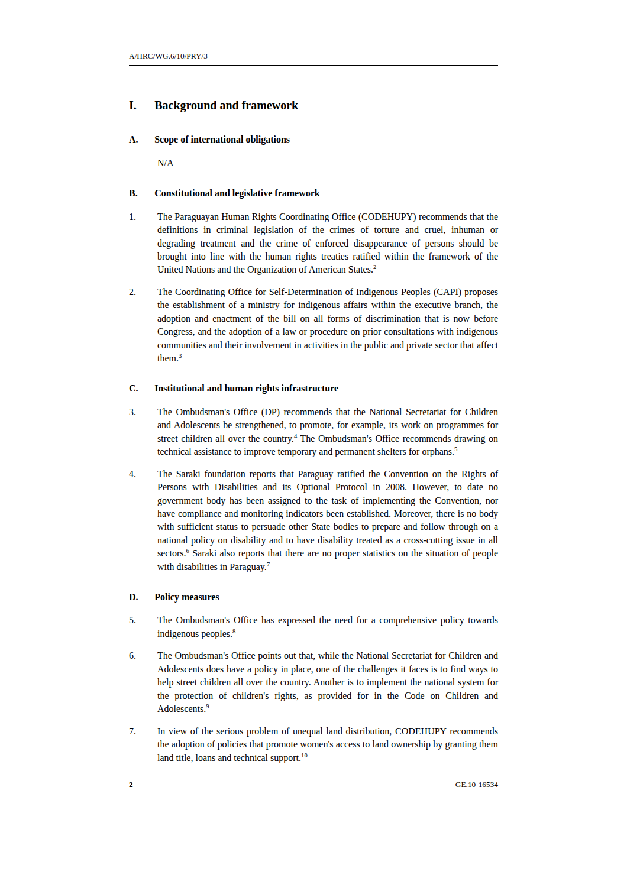A/HRC/WG.6/10/PRY/3
I. Background and framework
A. Scope of international obligations
N/A
B. Constitutional and legislative framework
1. The Paraguayan Human Rights Coordinating Office (CODEHUPY) recommends that the definitions in criminal legislation of the crimes of torture and cruel, inhuman or degrading treatment and the crime of enforced disappearance of persons should be brought into line with the human rights treaties ratified within the framework of the United Nations and the Organization of American States.2
2. The Coordinating Office for Self-Determination of Indigenous Peoples (CAPI) proposes the establishment of a ministry for indigenous affairs within the executive branch, the adoption and enactment of the bill on all forms of discrimination that is now before Congress, and the adoption of a law or procedure on prior consultations with indigenous communities and their involvement in activities in the public and private sector that affect them.3
C. Institutional and human rights infrastructure
3. The Ombudsman's Office (DP) recommends that the National Secretariat for Children and Adolescents be strengthened, to promote, for example, its work on programmes for street children all over the country.4 The Ombudsman's Office recommends drawing on technical assistance to improve temporary and permanent shelters for orphans.5
4. The Saraki foundation reports that Paraguay ratified the Convention on the Rights of Persons with Disabilities and its Optional Protocol in 2008. However, to date no government body has been assigned to the task of implementing the Convention, nor have compliance and monitoring indicators been established. Moreover, there is no body with sufficient status to persuade other State bodies to prepare and follow through on a national policy on disability and to have disability treated as a cross-cutting issue in all sectors.6 Saraki also reports that there are no proper statistics on the situation of people with disabilities in Paraguay.7
D. Policy measures
5. The Ombudsman's Office has expressed the need for a comprehensive policy towards indigenous peoples.8
6. The Ombudsman's Office points out that, while the National Secretariat for Children and Adolescents does have a policy in place, one of the challenges it faces is to find ways to help street children all over the country. Another is to implement the national system for the protection of children's rights, as provided for in the Code on Children and Adolescents.9
7. In view of the serious problem of unequal land distribution, CODEHUPY recommends the adoption of policies that promote women's access to land ownership by granting them land title, loans and technical support.10
2 GE.10-16534